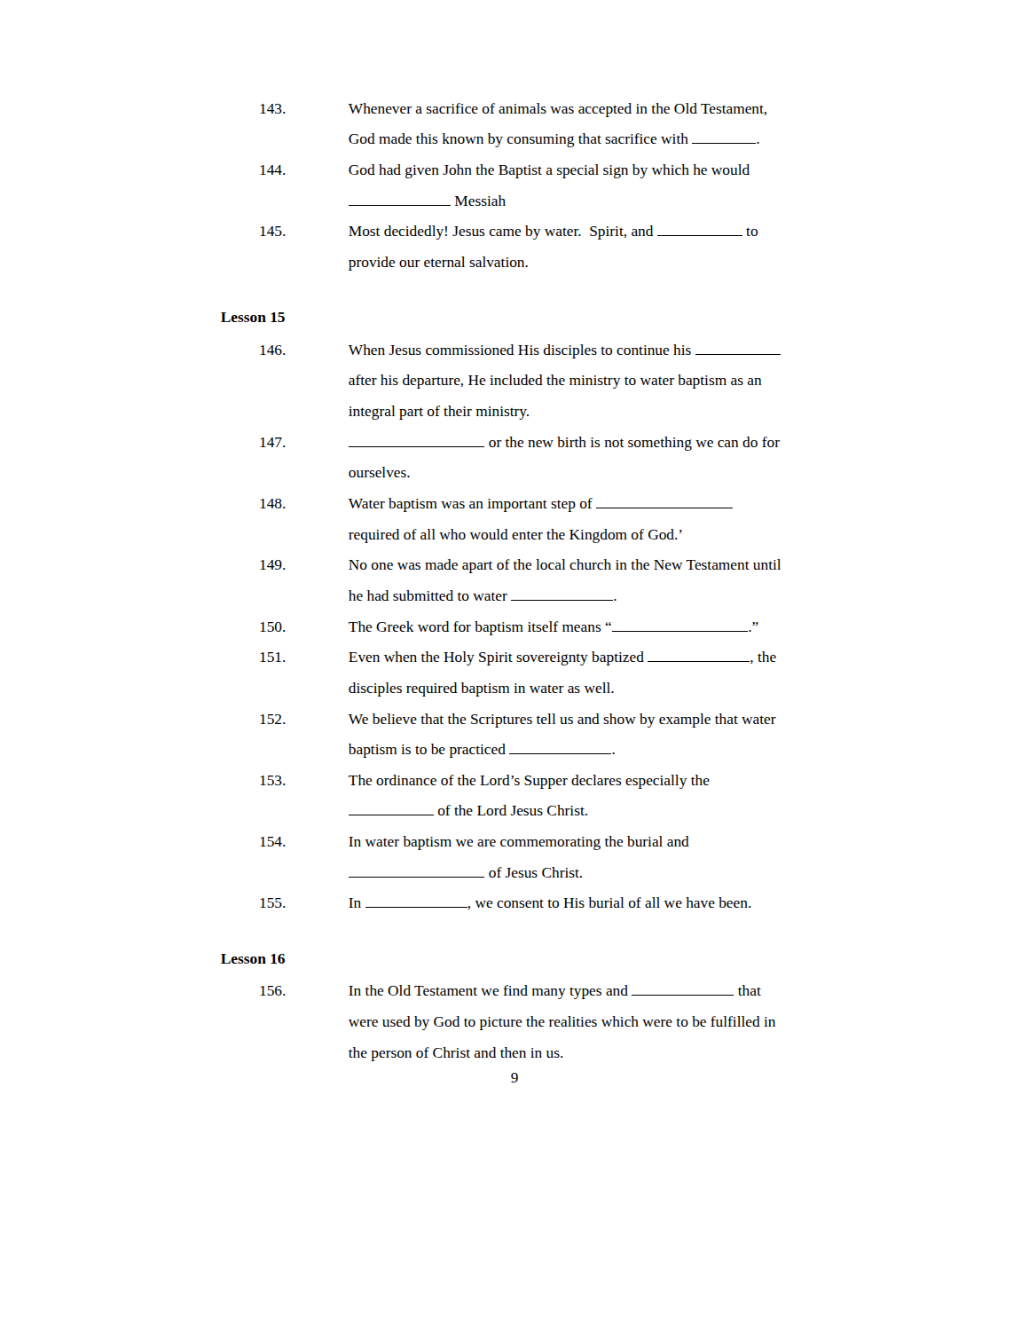143. Whenever a sacrifice of animals was accepted in the Old Testament, God made this known by consuming that sacrifice with .
144. God had given John the Baptist a special sign by which he would Messiah
145. Most decidedly! Jesus came by water. Spirit, and to provide our eternal salvation.
Lesson 15
146. When Jesus commissioned His disciples to continue his after his departure, He included the ministry to water baptism as an integral part of their ministry.
147. or the new birth is not something we can do for ourselves.
148. Water baptism was an important step of required of all who would enter the Kingdom of God.’
149. No one was made apart of the local church in the New Testament until he had submitted to water .
150. The Greek word for baptism itself means “ .”
151. Even when the Holy Spirit sovereignty baptized , the disciples required baptism in water as well.
152. We believe that the Scriptures tell us and show by example that water baptism is to be practiced .
153. The ordinance of the Lord’s Supper declares especially the of the Lord Jesus Christ.
154. In water baptism we are commemorating the burial and of Jesus Christ.
155. In , we consent to His burial of all we have been.
Lesson 16
156. In the Old Testament we find many types and that were used by God to picture the realities which were to be fulfilled in the person of Christ and then in us.
9